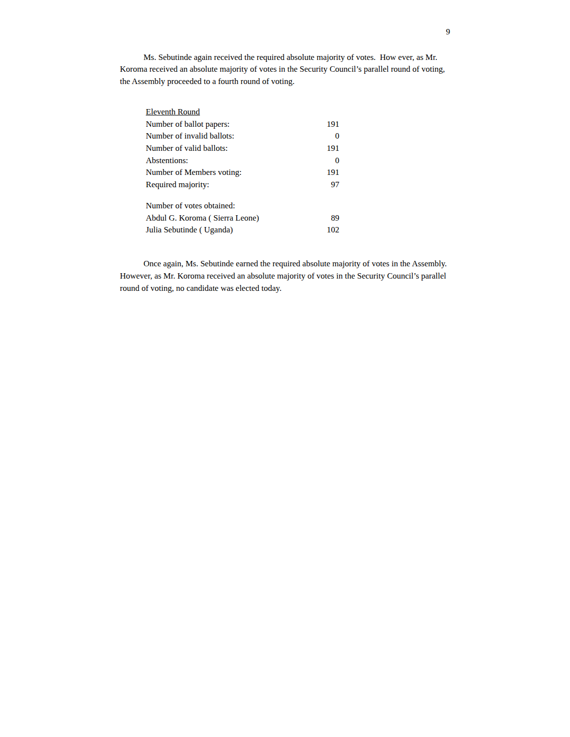9
Ms. Sebutinde again received the required absolute majority of votes. How ever, as Mr. Koroma received an absolute majority of votes in the Security Council’s parallel round of voting, the Assembly proceeded to a fourth round of voting.
| Eleventh Round | |
| Number of ballot papers: | 191 |
| Number of invalid ballots: | 0 |
| Number of valid ballots: | 191 |
| Abstentions: | 0 |
| Number of Members voting: | 191 |
| Required majority: | 97 |
| Number of votes obtained: | |
| Abdul G. Koroma ( Sierra Leone) | 89 |
| Julia Sebutinde ( Uganda) | 102 |
Once again, Ms. Sebutinde earned the required absolute majority of votes in the Assembly. However, as Mr. Koroma received an absolute majority of votes in the Security Council’s parallel round of voting, no candidate was elected today.